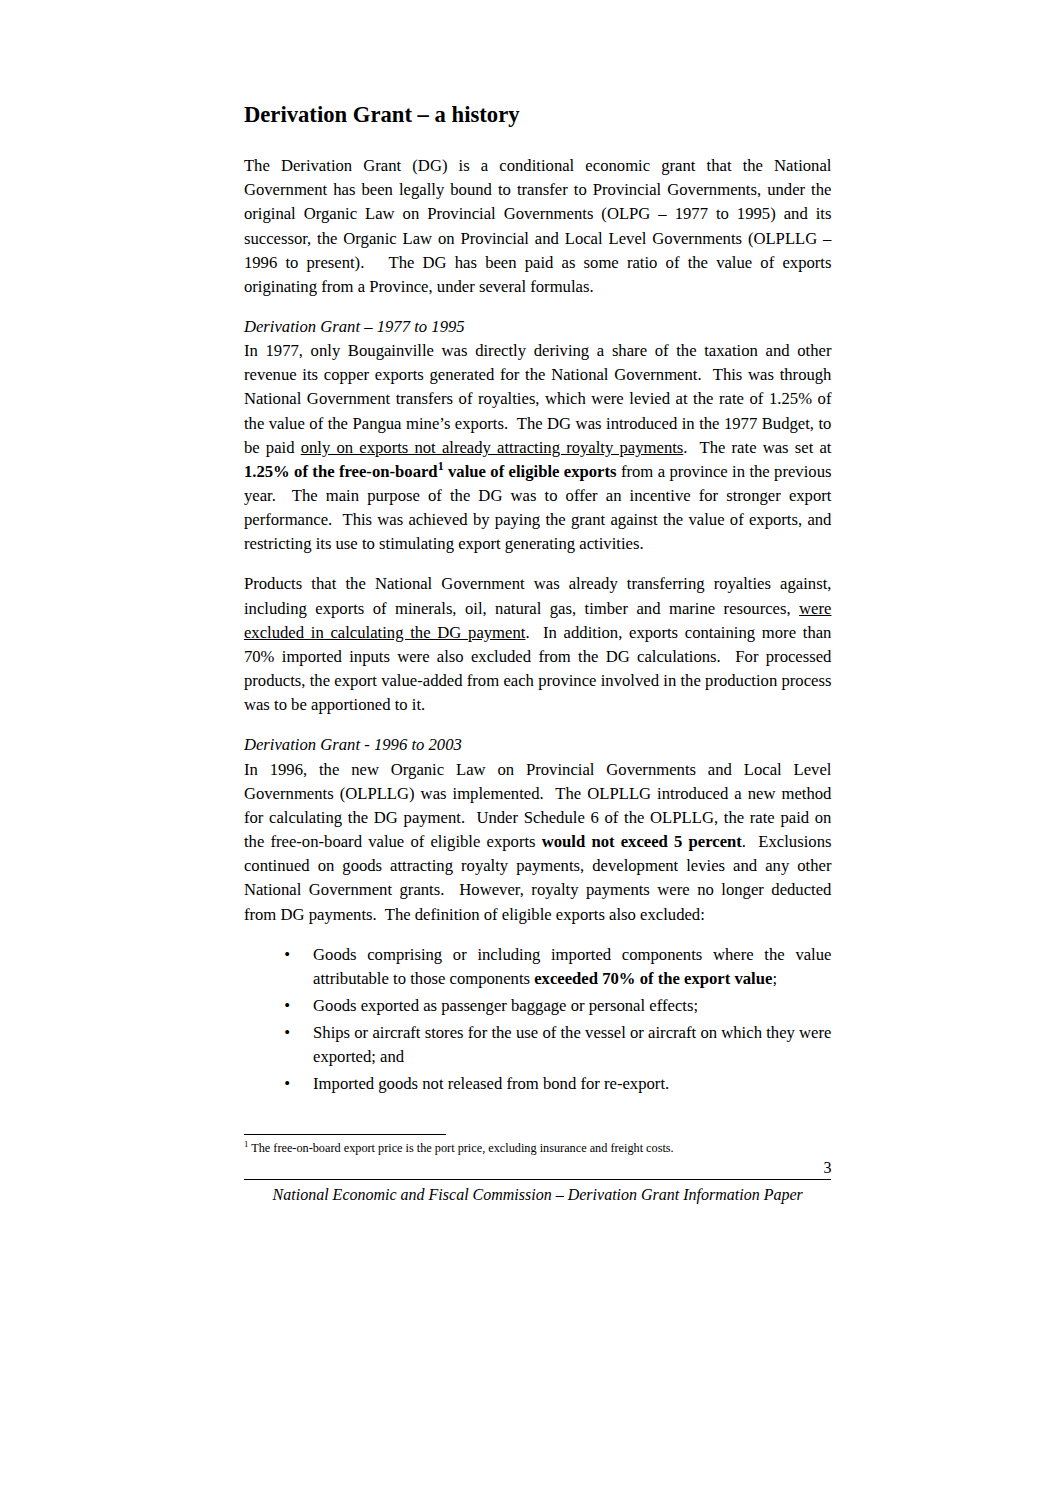Derivation Grant – a history
The Derivation Grant (DG) is a conditional economic grant that the National Government has been legally bound to transfer to Provincial Governments, under the original Organic Law on Provincial Governments (OLPG – 1977 to 1995) and its successor, the Organic Law on Provincial and Local Level Governments (OLPLLG – 1996 to present). The DG has been paid as some ratio of the value of exports originating from a Province, under several formulas.
Derivation Grant – 1977 to 1995
In 1977, only Bougainville was directly deriving a share of the taxation and other revenue its copper exports generated for the National Government. This was through National Government transfers of royalties, which were levied at the rate of 1.25% of the value of the Pangua mine’s exports. The DG was introduced in the 1977 Budget, to be paid only on exports not already attracting royalty payments. The rate was set at 1.25% of the free-on-board1 value of eligible exports from a province in the previous year. The main purpose of the DG was to offer an incentive for stronger export performance. This was achieved by paying the grant against the value of exports, and restricting its use to stimulating export generating activities.
Products that the National Government was already transferring royalties against, including exports of minerals, oil, natural gas, timber and marine resources, were excluded in calculating the DG payment. In addition, exports containing more than 70% imported inputs were also excluded from the DG calculations. For processed products, the export value-added from each province involved in the production process was to be apportioned to it.
Derivation Grant - 1996 to 2003
In 1996, the new Organic Law on Provincial Governments and Local Level Governments (OLPLLG) was implemented. The OLPLLG introduced a new method for calculating the DG payment. Under Schedule 6 of the OLPLLG, the rate paid on the free-on-board value of eligible exports would not exceed 5 percent. Exclusions continued on goods attracting royalty payments, development levies and any other National Government grants. However, royalty payments were no longer deducted from DG payments. The definition of eligible exports also excluded:
Goods comprising or including imported components where the value attributable to those components exceeded 70% of the export value;
Goods exported as passenger baggage or personal effects;
Ships or aircraft stores for the use of the vessel or aircraft on which they were exported; and
Imported goods not released from bond for re-export.
1 The free-on-board export price is the port price, excluding insurance and freight costs.
3
National Economic and Fiscal Commission – Derivation Grant Information Paper